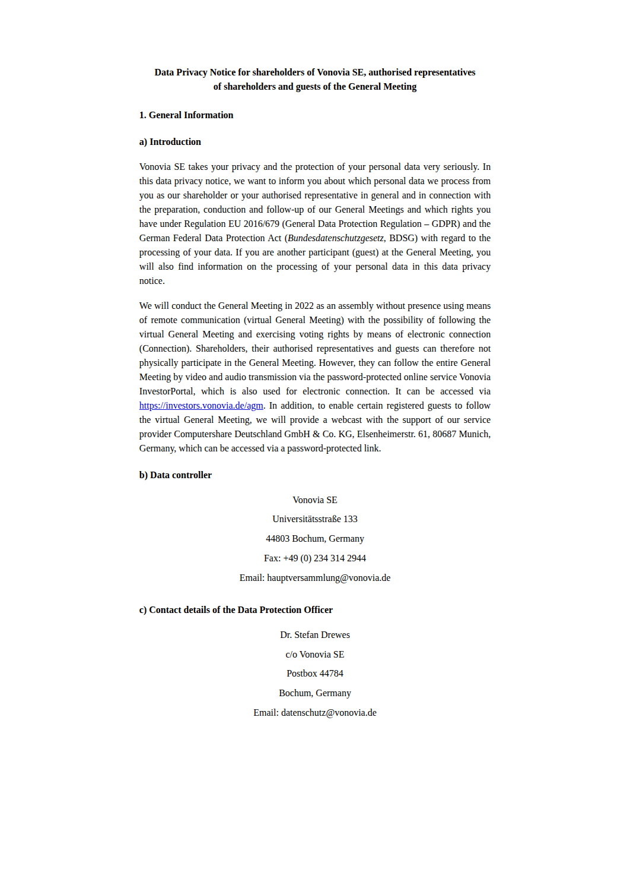Data Privacy Notice for shareholders of Vonovia SE, authorised representatives
of shareholders and guests of the General Meeting
1. General Information
a) Introduction
Vonovia SE takes your privacy and the protection of your personal data very seriously. In this data privacy notice, we want to inform you about which personal data we process from you as our shareholder or your authorised representative in general and in connection with the preparation, conduction and follow-up of our General Meetings and which rights you have under Regulation EU 2016/679 (General Data Protection Regulation – GDPR) and the German Federal Data Protection Act (Bundesdatenschutzgesetz, BDSG) with regard to the processing of your data. If you are another participant (guest) at the General Meeting, you will also find information on the processing of your personal data in this data privacy notice.
We will conduct the General Meeting in 2022 as an assembly without presence using means of remote communication (virtual General Meeting) with the possibility of following the virtual General Meeting and exercising voting rights by means of electronic connection (Connection). Shareholders, their authorised representatives and guests can therefore not physically participate in the General Meeting. However, they can follow the entire General Meeting by video and audio transmission via the password-protected online service Vonovia InvestorPortal, which is also used for electronic connection. It can be accessed via https://investors.vonovia.de/agm. In addition, to enable certain registered guests to follow the virtual General Meeting, we will provide a webcast with the support of our service provider Computershare Deutschland GmbH & Co. KG, Elsenheimerstr. 61, 80687 Munich, Germany, which can be accessed via a password-protected link.
b) Data controller
Vonovia SE
Universitätsstraße 133
44803 Bochum, Germany
Fax: +49 (0) 234 314 2944
Email: hauptversammlung@vonovia.de
c) Contact details of the Data Protection Officer
Dr. Stefan Drewes
c/o Vonovia SE
Postbox 44784
Bochum, Germany
Email: datenschutz@vonovia.de